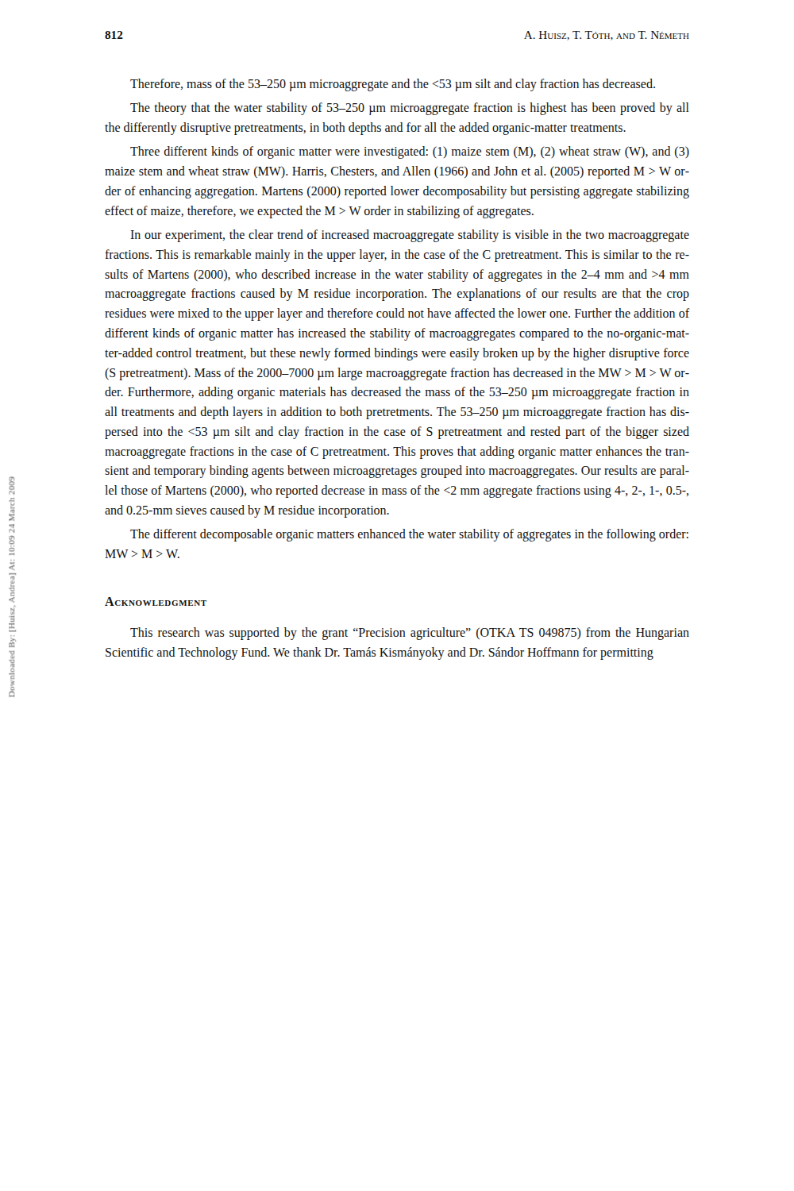Downloaded By: [Huisz, Andrea] At: 10:09 24 March 2009
812 A. Huisz, T. Tóth, and T. Németh
Therefore, mass of the 53–250 µm microaggregate and the <53 µm silt and clay fraction has decreased.
The theory that the water stability of 53–250 µm microaggregate fraction is highest has been proved by all the differently disruptive pretreatments, in both depths and for all the added organic-matter treatments.
Three different kinds of organic matter were investigated: (1) maize stem (M), (2) wheat straw (W), and (3) maize stem and wheat straw (MW). Harris, Chesters, and Allen (1966) and John et al. (2005) reported M > W order of enhancing aggregation. Martens (2000) reported lower decomposability but persisting aggregate stabilizing effect of maize, therefore, we expected the M > W order in stabilizing of aggregates.
In our experiment, the clear trend of increased macroaggregate stability is visible in the two macroaggregate fractions. This is remarkable mainly in the upper layer, in the case of the C pretreatment. This is similar to the results of Martens (2000), who described increase in the water stability of aggregates in the 2–4 mm and >4 mm macroaggregate fractions caused by M residue incorporation. The explanations of our results are that the crop residues were mixed to the upper layer and therefore could not have affected the lower one. Further the addition of different kinds of organic matter has increased the stability of macroaggregates compared to the no-organic-matter-added control treatment, but these newly formed bindings were easily broken up by the higher disruptive force (S pretreatment). Mass of the 2000–7000 µm large macroaggregate fraction has decreased in the MW > M > W order. Furthermore, adding organic materials has decreased the mass of the 53–250 µm microaggregate fraction in all treatments and depth layers in addition to both pretretments. The 53–250 µm microaggregate fraction has dispersed into the <53 µm silt and clay fraction in the case of S pretreatment and rested part of the bigger sized macroaggregate fractions in the case of C pretreatment. This proves that adding organic matter enhances the transient and temporary binding agents between microaggretages grouped into macroaggregates. Our results are parallel those of Martens (2000), who reported decrease in mass of the <2 mm aggregate fractions using 4-, 2-, 1-, 0.5-, and 0.25-mm sieves caused by M residue incorporation.
The different decomposable organic matters enhanced the water stability of aggregates in the following order: MW > M > W.
Acknowledgment
This research was supported by the grant “Precision agriculture” (OTKA TS 049875) from the Hungarian Scientific and Technology Fund. We thank Dr. Tamás Kismányoky and Dr. Sándor Hoffmann for permitting